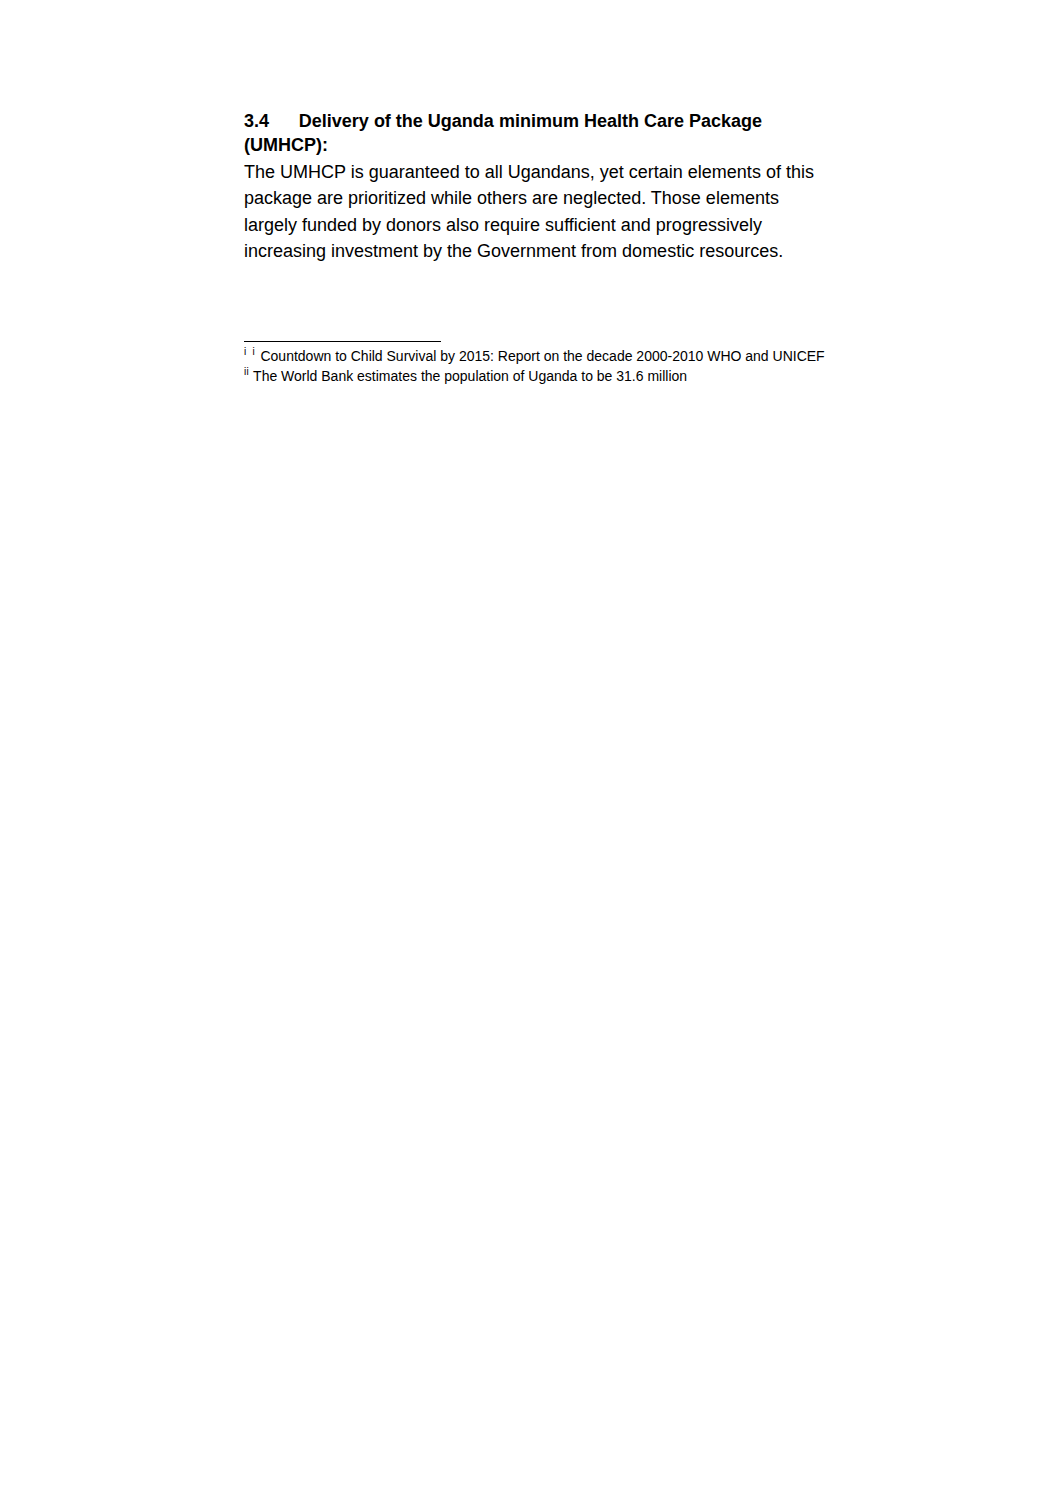3.4 Delivery of the Uganda minimum Health Care Package (UMHCP):
The UMHCP is guaranteed to all Ugandans, yet certain elements of this package are prioritized while others are neglected. Those elements largely funded by donors also require sufficient and progressively increasing investment by the Government from domestic resources.
i i Countdown to Child Survival by 2015: Report on the decade 2000-2010 WHO and UNICEF
ii The World Bank estimates the population of Uganda to be 31.6 million